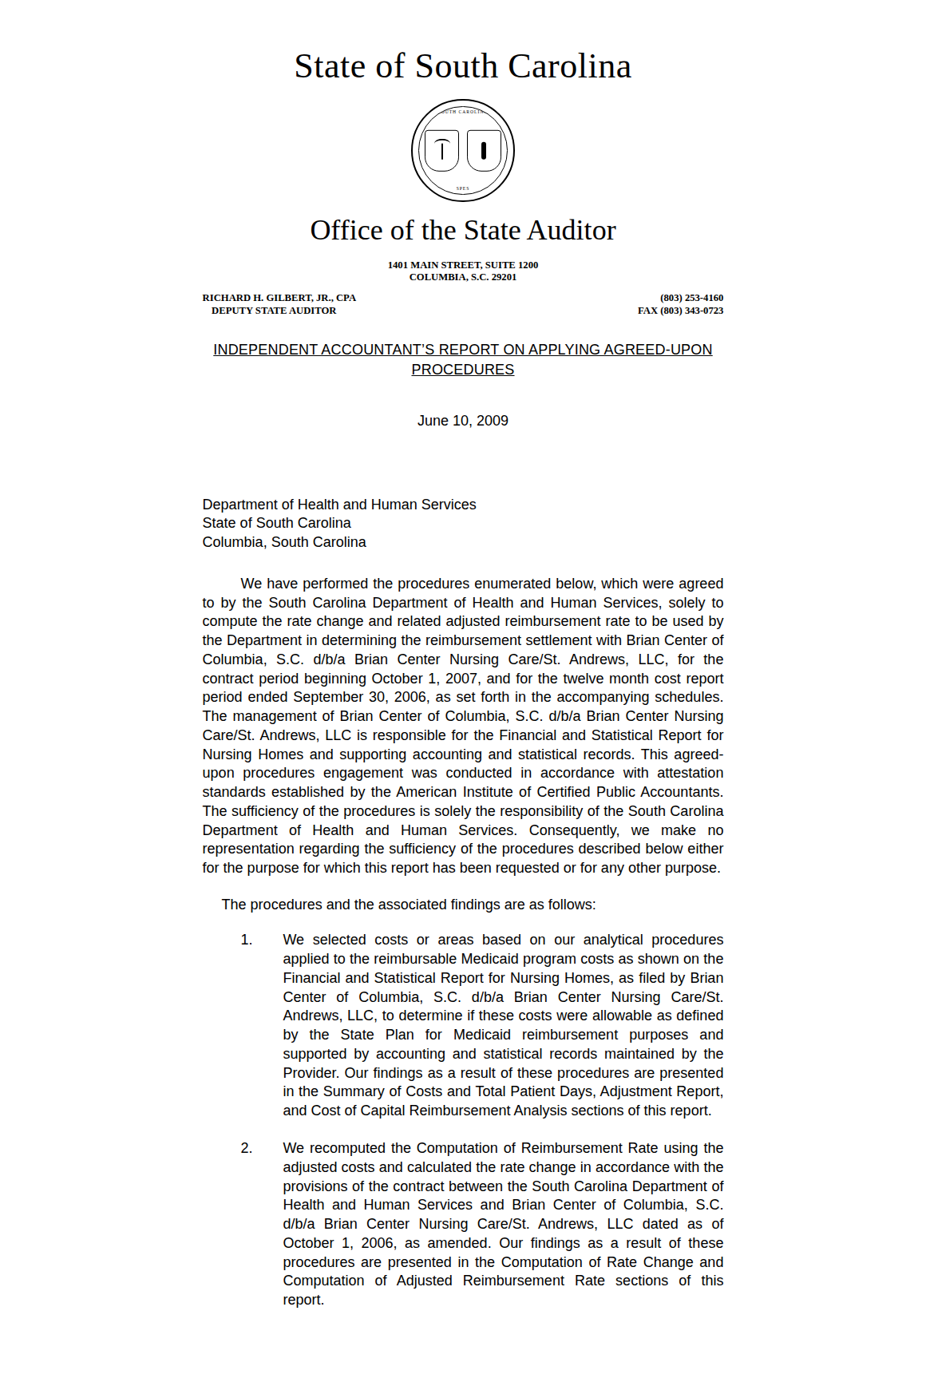State of South Carolina
SOUTH CAROLINA
SPES
Office of the State Auditor
1401 MAIN STREET, SUITE 1200
COLUMBIA, S.C. 29201
RICHARD H. GILBERT, JR., CPA DEPUTY STATE AUDITOR
(803) 253-4160
FAX (803) 343-0723
INDEPENDENT ACCOUNTANT’S REPORT ON APPLYING AGREED-UPON PROCEDURES
June 10, 2009
Department of Health and Human Services
State of South Carolina
Columbia, South Carolina
We have performed the procedures enumerated below, which were agreed to by the South Carolina Department of Health and Human Services, solely to compute the rate change and related adjusted reimbursement rate to be used by the Department in determining the reimbursement settlement with Brian Center of Columbia, S.C. d/b/a Brian Center Nursing Care/St. Andrews, LLC, for the contract period beginning October 1, 2007, and for the twelve month cost report period ended September 30, 2006, as set forth in the accompanying schedules. The management of Brian Center of Columbia, S.C. d/b/a Brian Center Nursing Care/St. Andrews, LLC is responsible for the Financial and Statistical Report for Nursing Homes and supporting accounting and statistical records. This agreed-upon procedures engagement was conducted in accordance with attestation standards established by the American Institute of Certified Public Accountants. The sufficiency of the procedures is solely the responsibility of the South Carolina Department of Health and Human Services. Consequently, we make no representation regarding the sufficiency of the procedures described below either for the purpose for which this report has been requested or for any other purpose.
The procedures and the associated findings are as follows:
1. We selected costs or areas based on our analytical procedures applied to the reimbursable Medicaid program costs as shown on the Financial and Statistical Report for Nursing Homes, as filed by Brian Center of Columbia, S.C. d/b/a Brian Center Nursing Care/St. Andrews, LLC, to determine if these costs were allowable as defined by the State Plan for Medicaid reimbursement purposes and supported by accounting and statistical records maintained by the Provider. Our findings as a result of these procedures are presented in the Summary of Costs and Total Patient Days, Adjustment Report, and Cost of Capital Reimbursement Analysis sections of this report.
2. We recomputed the Computation of Reimbursement Rate using the adjusted costs and calculated the rate change in accordance with the provisions of the contract between the South Carolina Department of Health and Human Services and Brian Center of Columbia, S.C. d/b/a Brian Center Nursing Care/St. Andrews, LLC dated as of October 1, 2006, as amended. Our findings as a result of these procedures are presented in the Computation of Rate Change and Computation of Adjusted Reimbursement Rate sections of this report.